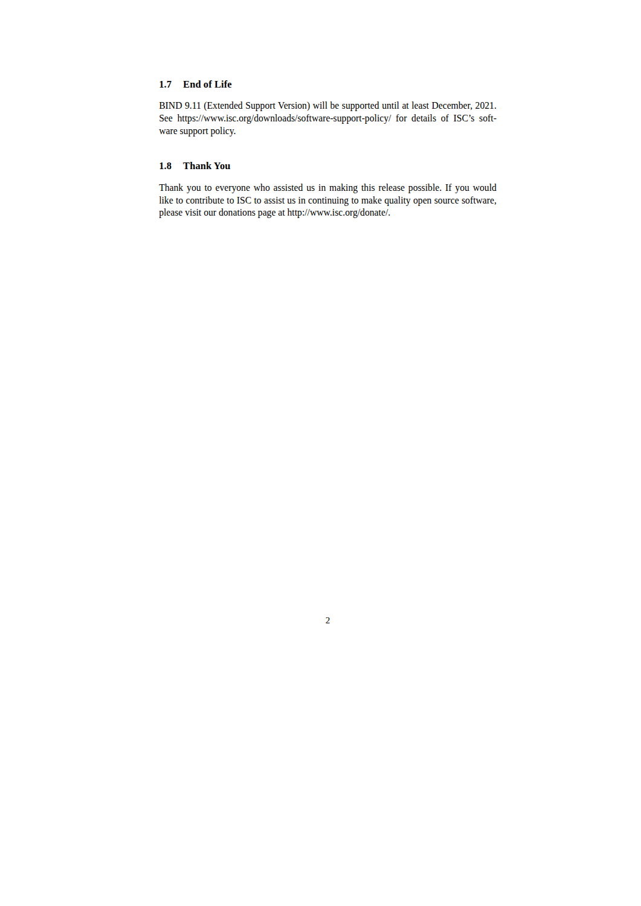1.7 End of Life
BIND 9.11 (Extended Support Version) will be supported until at least December, 2021. See https://www.isc.org/downloads/software-support-policy/ for details of ISC’s software support policy.
1.8 Thank You
Thank you to everyone who assisted us in making this release possible. If you would like to contribute to ISC to assist us in continuing to make quality open source software, please visit our donations page at http://www.isc.org/donate/.
2